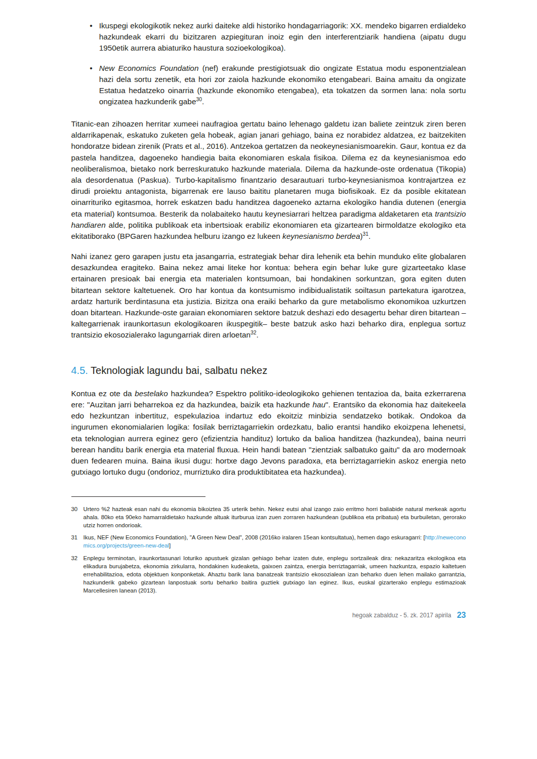Ikuspegi ekologikotik nekez aurki daiteke aldi historiko hondagarriagorik: XX. mendeko bigarren erdialdeko hazkundeak ekarri du bizitzaren azpiegituran inoiz egin den interferentziarik handiena (aipatu dugu 1950etik aurrera abiaturiko haustura sozioekologikoa).
New Economics Foundation (nef) erakunde prestigiotsuak dio ongizate Estatua modu esponentzialean hazi dela sortu zenetik, eta hori zor zaiola hazkunde ekonomiko etengabeari. Baina amaitu da ongizate Estatua hedatzeko oinarria (hazkunde ekonomiko etengabea), eta tokatzen da sormen lana: nola sortu ongizatea hazkunderik gabe30.
Titanic-ean zihoazen herritar xumeei naufragioa gertatu baino lehenago galdetu izan baliete zeintzuk ziren beren aldarrikapenak, eskatuko zuketen gela hobeak, agian janari gehiago, baina ez norabidez aldatzea, ez baitzekiten hondoratze bidean zirenik (Prats et al., 2016). Antzekoa gertatzen da neokeynesianismoarekin. Gaur, kontua ez da pastela handitzea, dagoeneko handiegia baita ekonomiaren eskala fisikoa. Dilema ez da keynesianismoa edo neoliberalismoa, bietako nork berreskuratuko hazkunde materiala. Dilema da hazkunde-oste ordenatua (Tikopia) ala desordenatua (Paskua). Turbo-kapitalismo finantzario desarautuari turbo-keynesianismoa kontrajartzea ez dirudi proiektu antagonista, bigarrenak ere lauso baititu planetaren muga biofisikoak. Ez da posible ekitatean oinarrituriko egitasmoa, horrek eskatzen badu handitzea dagoeneko aztarna ekologiko handia dutenen (energia eta material) kontsumoa. Besterik da nolabaiteko hautu keynesiarrari heltzea paradigma aldaketaren eta trantsizio handiaren alde, politika publikoak eta inbertsioak erabiliz ekonomiaren eta gizartearen birmoldatze ekologiko eta ekitatiborako (BPGaren hazkundea helburu izango ez lukeen keynesianismo berdea)31.
Nahi izanez gero garapen justu eta jasangarria, estrategiak behar dira lehenik eta behin munduko elite globalaren desazkundea eragiteko. Baina nekez amai liteke hor kontua: behera egin behar luke gure gizarteetako klase ertainaren presioak bai energia eta materialen kontsumoan, bai hondakinen sorkuntzan, gora egiten duten bitartean sektore kaltetuenek. Oro har kontua da kontsumismo indibidualistatik soiltasun partekatura igarotzea, ardatz harturik berdintasuna eta justizia. Bizitza ona eraiki beharko da gure metabolismo ekonomikoa uzkurtzen doan bitartean. Hazkunde-oste garaian ekonomiaren sektore batzuk deshazi edo desagertu behar diren bitartean –kaltegarrienak iraunkortasun ekologikoaren ikuspegitik– beste batzuk asko hazi beharko dira, enplegua sortuz trantsizio ekosozialerako lagungarriak diren arloetan32.
4.5. Teknologiak lagundu bai, salbatu nekez
Kontua ez ote da bestelako hazkundea? Espektro politiko-ideologikoko gehienen tentazioa da, baita ezkerrarena ere: "Auzitan jarri beharrekoa ez da hazkundea, baizik eta hazkunde hau". Erantsiko da ekonomia haz daitekeela edo hezkuntzan inbertituz, espekulazioa indartuz edo ekoitziz minbizia sendatzeko botikak. Ondokoa da ingurumen ekonomialarien logika: fosilak berriztagarriekin ordezkatu, balio erantsi handiko ekoizpena lehenetsi, eta teknologian aurrera eginez gero (efizientzia handituz) lortuko da balioa handitzea (hazkundea), baina neurri berean handitu barik energia eta material fluxua. Hein handi batean "zientziak salbatuko gaitu" da aro modernoak duen fedearen muina. Baina ikusi dugu: hortxe dago Jevons paradoxa, eta berriztagarriekin askoz energia neto gutxiago lortuko dugu (ondorioz, murriztuko dira produktibitatea eta hazkundea).
30
Urtero %2 hazteak esan nahi du ekonomia bikoiztea 35 urterik behin. Nekez eutsi ahal izango zaio erritmo horri baliabide natural merkeak agortu ahala. 80ko eta 90eko hamarraldietako hazkunde altuak iturburua izan zuen zorraren hazkundean (publikoa eta pribatua) eta burbuiletan, gerorako utziz horren ondorioak.
31
Ikus, NEF (New Economics Foundation), "A Green New Deal", 2008 (2016ko iralaren 15ean kontsultatua), hemen dago eskuragarri: [http://neweconomics.org/projects/green-new-deal]
32
Enplegu terminotan, iraunkortasunari loturiko apustuek gizalan gehiago behar izaten dute, enplegu sortzaileak dira: nekazaritza ekologikoa eta elikadura burujabetza, ekonomia zirkularra, hondakinen kudeaketa, gaixoen zaintza, energia berriztagarriak, umeen hazkuntza, espazio kaltetuen errehabilitazioa, edota objektuen konponketak. Ahaztu barik lana banatzeak trantsizio ekosozialean izan beharko duen lehen mailako garrantzia, hazkunderik gabeko gizartean lanpostuak sortu beharko baitira guztiek gutxiago lan eginez. Ikus, euskal gizarterako enplegu estimazioak Marcellesiren lanean (2013).
hegoak zabalduz - 5. zk. 2017 apirila 23